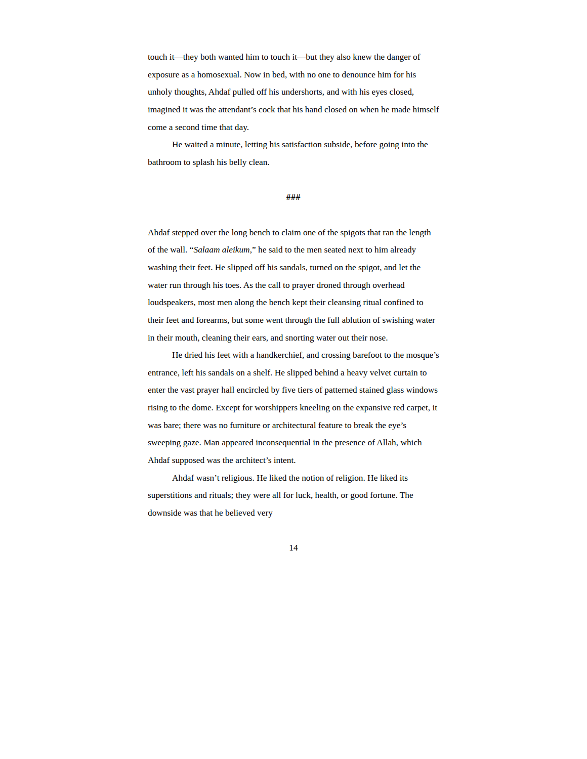touch it—they both wanted him to touch it—but they also knew the danger of exposure as a homosexual. Now in bed, with no one to denounce him for his unholy thoughts, Ahdaf pulled off his undershorts, and with his eyes closed, imagined it was the attendant’s cock that his hand closed on when he made himself come a second time that day.
He waited a minute, letting his satisfaction subside, before going into the bathroom to splash his belly clean.
###
Ahdaf stepped over the long bench to claim one of the spigots that ran the length of the wall. “Salaam aleikum,” he said to the men seated next to him already washing their feet. He slipped off his sandals, turned on the spigot, and let the water run through his toes. As the call to prayer droned through overhead loudspeakers, most men along the bench kept their cleansing ritual confined to their feet and forearms, but some went through the full ablution of swishing water in their mouth, cleaning their ears, and snorting water out their nose.
He dried his feet with a handkerchief, and crossing barefoot to the mosque’s entrance, left his sandals on a shelf. He slipped behind a heavy velvet curtain to enter the vast prayer hall encircled by five tiers of patterned stained glass windows rising to the dome. Except for worshippers kneeling on the expansive red carpet, it was bare; there was no furniture or architectural feature to break the eye’s sweeping gaze. Man appeared inconsequential in the presence of Allah, which Ahdaf supposed was the architect’s intent.
Ahdaf wasn’t religious. He liked the notion of religion. He liked its superstitions and rituals; they were all for luck, health, or good fortune. The downside was that he believed very
14